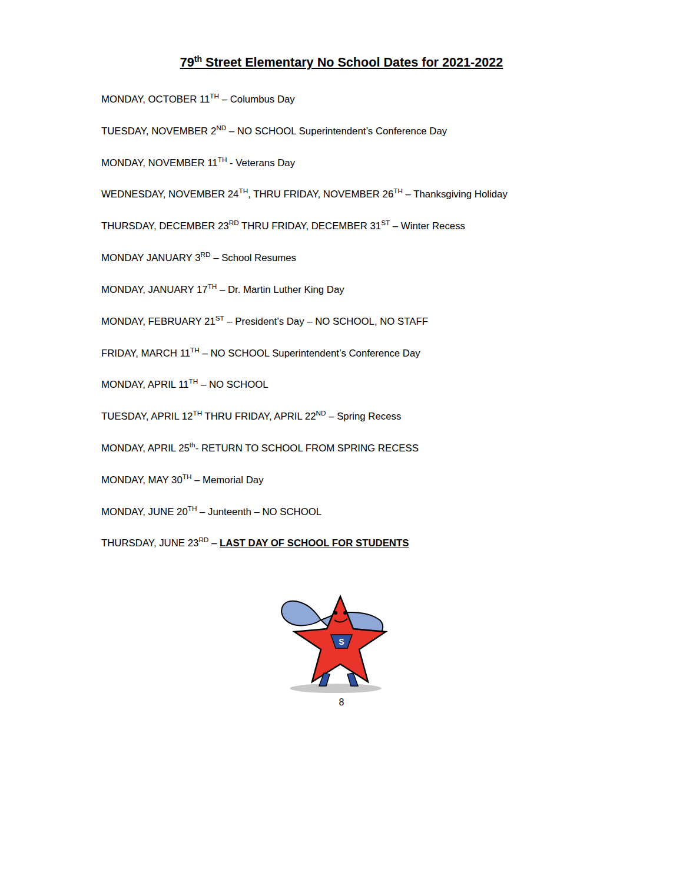79th Street Elementary No School Dates for 2021-2022
MONDAY, OCTOBER 11TH – Columbus Day
TUESDAY, NOVEMBER 2ND – NO SCHOOL Superintendent’s Conference Day
MONDAY, NOVEMBER 11TH - Veterans Day
WEDNESDAY, NOVEMBER 24TH, THRU FRIDAY, NOVEMBER 26TH – Thanksgiving Holiday
THURSDAY, DECEMBER 23RD THRU FRIDAY, DECEMBER 31ST – Winter Recess
MONDAY JANUARY 3RD – School Resumes
MONDAY, JANUARY 17TH – Dr. Martin Luther King Day
MONDAY, FEBRUARY 21ST – President’s Day – NO SCHOOL, NO STAFF
FRIDAY, MARCH 11TH – NO SCHOOL Superintendent’s Conference Day
MONDAY, APRIL 11TH – NO SCHOOL
TUESDAY, APRIL 12TH THRU FRIDAY, APRIL 22ND – Spring Recess
MONDAY, APRIL 25th- RETURN TO SCHOOL FROM SPRING RECESS
MONDAY, MAY 30TH – Memorial Day
MONDAY, JUNE 20TH – Junteenth – NO SCHOOL
THURSDAY, JUNE 23RD – LAST DAY OF SCHOOL FOR STUDENTS
S
8